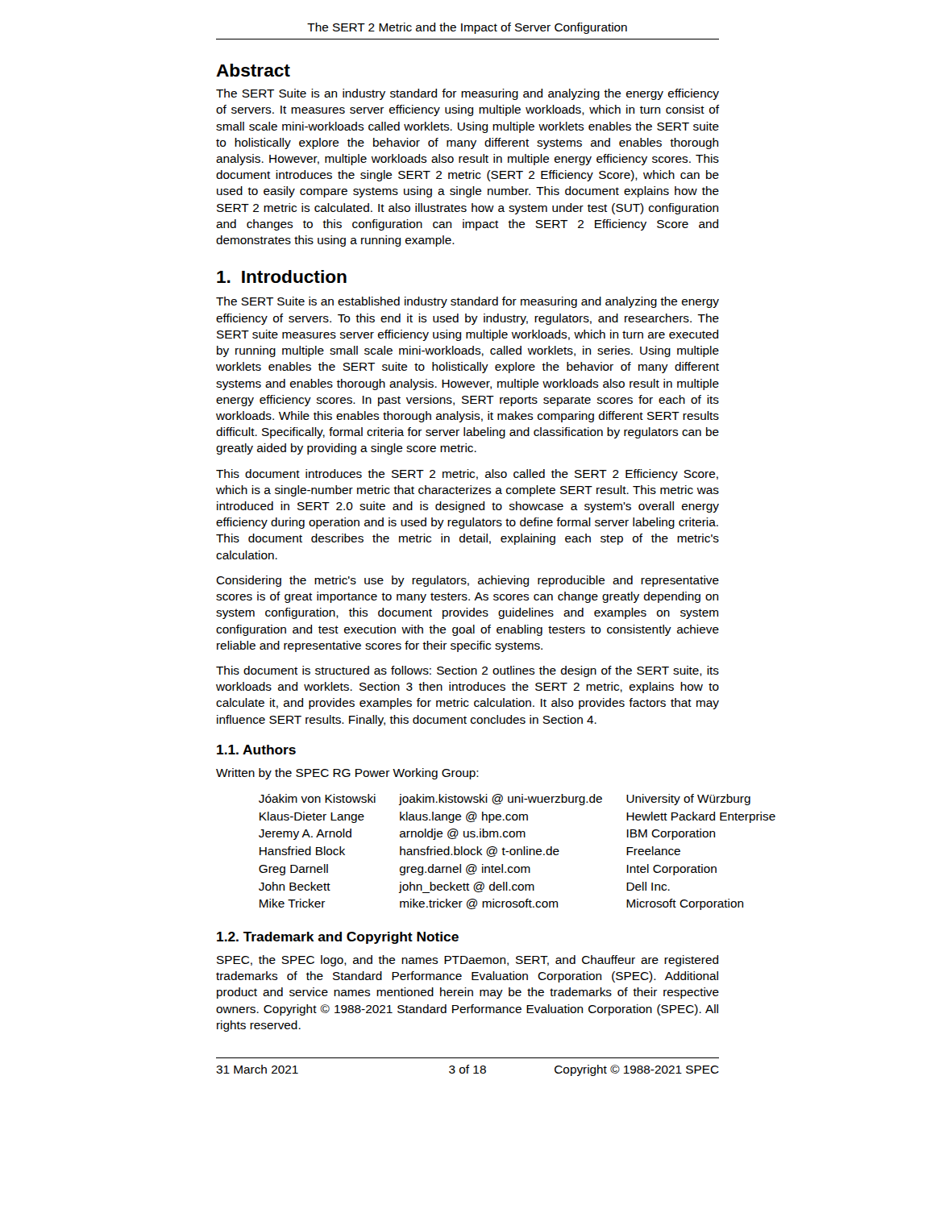The SERT 2 Metric and the Impact of Server Configuration
Abstract
The SERT Suite is an industry standard for measuring and analyzing the energy efficiency of servers. It measures server efficiency using multiple workloads, which in turn consist of small scale mini-workloads called worklets. Using multiple worklets enables the SERT suite to holistically explore the behavior of many different systems and enables thorough analysis. However, multiple workloads also result in multiple energy efficiency scores. This document introduces the single SERT 2 metric (SERT 2 Efficiency Score), which can be used to easily compare systems using a single number. This document explains how the SERT 2 metric is calculated. It also illustrates how a system under test (SUT) configuration and changes to this configuration can impact the SERT 2 Efficiency Score and demonstrates this using a running example.
1. Introduction
The SERT Suite is an established industry standard for measuring and analyzing the energy efficiency of servers. To this end it is used by industry, regulators, and researchers. The SERT suite measures server efficiency using multiple workloads, which in turn are executed by running multiple small scale mini-workloads, called worklets, in series. Using multiple worklets enables the SERT suite to holistically explore the behavior of many different systems and enables thorough analysis. However, multiple workloads also result in multiple energy efficiency scores. In past versions, SERT reports separate scores for each of its workloads. While this enables thorough analysis, it makes comparing different SERT results difficult. Specifically, formal criteria for server labeling and classification by regulators can be greatly aided by providing a single score metric.
This document introduces the SERT 2 metric, also called the SERT 2 Efficiency Score, which is a single-number metric that characterizes a complete SERT result. This metric was introduced in SERT 2.0 suite and is designed to showcase a system's overall energy efficiency during operation and is used by regulators to define formal server labeling criteria. This document describes the metric in detail, explaining each step of the metric's calculation.
Considering the metric's use by regulators, achieving reproducible and representative scores is of great importance to many testers. As scores can change greatly depending on system configuration, this document provides guidelines and examples on system configuration and test execution with the goal of enabling testers to consistently achieve reliable and representative scores for their specific systems.
This document is structured as follows: Section 2 outlines the design of the SERT suite, its workloads and worklets. Section 3 then introduces the SERT 2 metric, explains how to calculate it, and provides examples for metric calculation. It also provides factors that may influence SERT results. Finally, this document concludes in Section 4.
1.1. Authors
Written by the SPEC RG Power Working Group:
| Jóakim von Kistowski | joakim.kistowski @ uni-wuerzburg.de | University of Würzburg |
| Klaus-Dieter Lange | klaus.lange @ hpe.com | Hewlett Packard Enterprise |
| Jeremy A. Arnold | arnoldje @ us.ibm.com | IBM Corporation |
| Hansfried Block | hansfried.block @ t-online.de | Freelance |
| Greg Darnell | greg.darnel @ intel.com | Intel Corporation |
| John Beckett | john_beckett @ dell.com | Dell Inc. |
| Mike Tricker | mike.tricker @ microsoft.com | Microsoft Corporation |
1.2. Trademark and Copyright Notice
SPEC, the SPEC logo, and the names PTDaemon, SERT, and Chauffeur are registered trademarks of the Standard Performance Evaluation Corporation (SPEC). Additional product and service names mentioned herein may be the trademarks of their respective owners. Copyright © 1988-2021 Standard Performance Evaluation Corporation (SPEC). All rights reserved.
31 March 2021
3 of 18
Copyright © 1988-2021 SPEC